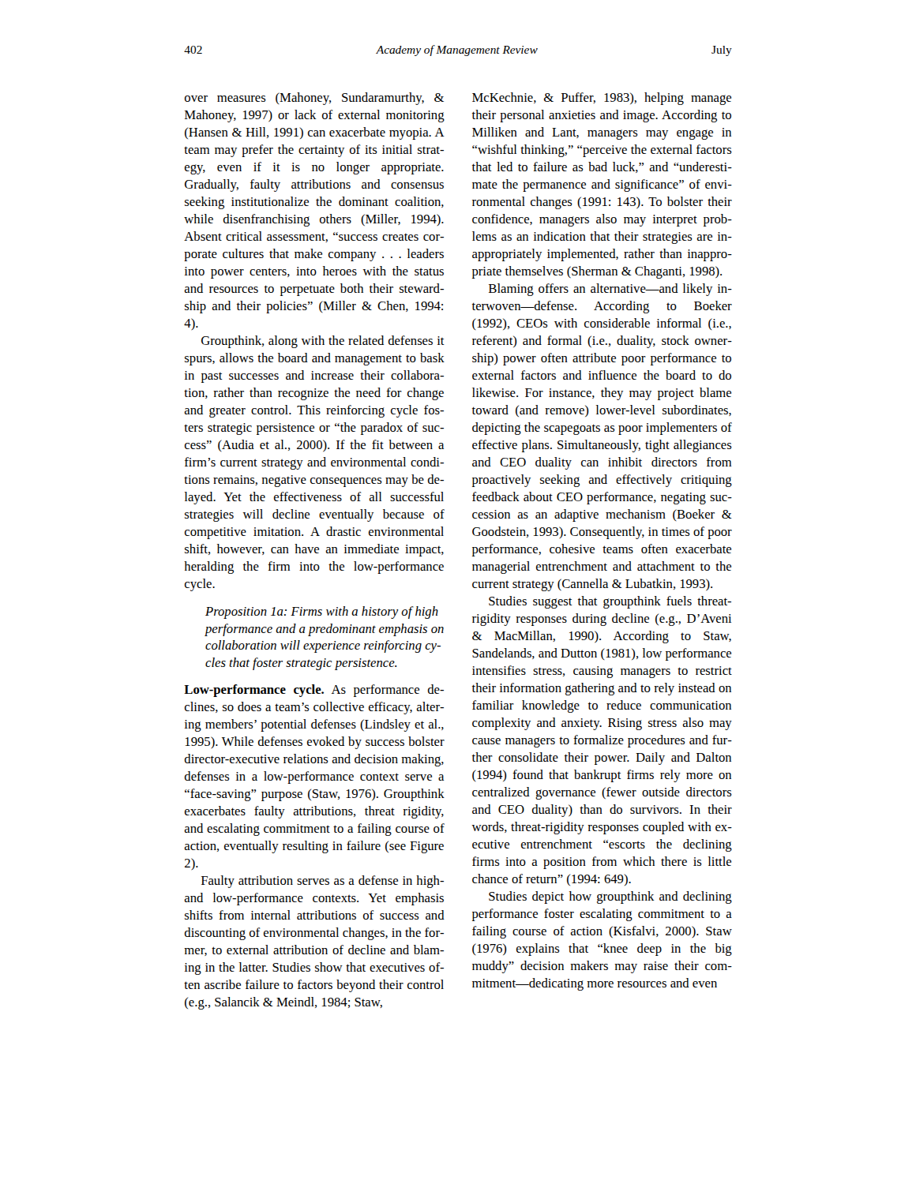402 Academy of Management Review July
over measures (Mahoney, Sundaramurthy, & Mahoney, 1997) or lack of external monitoring (Hansen & Hill, 1991) can exacerbate myopia. A team may prefer the certainty of its initial strategy, even if it is no longer appropriate. Gradually, faulty attributions and consensus seeking institutionalize the dominant coalition, while disenfranchising others (Miller, 1994). Absent critical assessment, “success creates corporate cultures that make company . . . leaders into power centers, into heroes with the status and resources to perpetuate both their stewardship and their policies” (Miller & Chen, 1994: 4).
Groupthink, along with the related defenses it spurs, allows the board and management to bask in past successes and increase their collaboration, rather than recognize the need for change and greater control. This reinforcing cycle fosters strategic persistence or “the paradox of success” (Audia et al., 2000). If the fit between a firm’s current strategy and environmental conditions remains, negative consequences may be delayed. Yet the effectiveness of all successful strategies will decline eventually because of competitive imitation. A drastic environmental shift, however, can have an immediate impact, heralding the firm into the low-performance cycle.
Proposition 1a: Firms with a history of high performance and a predominant emphasis on collaboration will experience reinforcing cycles that foster strategic persistence.
Low-performance cycle. As performance declines, so does a team’s collective efficacy, altering members’ potential defenses (Lindsley et al., 1995). While defenses evoked by success bolster director-executive relations and decision making, defenses in a low-performance context serve a “face-saving” purpose (Staw, 1976). Groupthink exacerbates faulty attributions, threat rigidity, and escalating commitment to a failing course of action, eventually resulting in failure (see Figure 2).
Faulty attribution serves as a defense in high- and low-performance contexts. Yet emphasis shifts from internal attributions of success and discounting of environmental changes, in the former, to external attribution of decline and blaming in the latter. Studies show that executives often ascribe failure to factors beyond their control (e.g., Salancik & Meindl, 1984; Staw,
McKechnie, & Puffer, 1983), helping manage their personal anxieties and image. According to Milliken and Lant, managers may engage in “wishful thinking,” “perceive the external factors that led to failure as bad luck,” and “underestimate the permanence and significance” of environmental changes (1991: 143). To bolster their confidence, managers also may interpret problems as an indication that their strategies are inappropriately implemented, rather than inappropriate themselves (Sherman & Chaganti, 1998).
Blaming offers an alternative—and likely interwoven—defense. According to Boeker (1992), CEOs with considerable informal (i.e., referent) and formal (i.e., duality, stock ownership) power often attribute poor performance to external factors and influence the board to do likewise. For instance, they may project blame toward (and remove) lower-level subordinates, depicting the scapegoats as poor implementers of effective plans. Simultaneously, tight allegiances and CEO duality can inhibit directors from proactively seeking and effectively critiquing feedback about CEO performance, negating succession as an adaptive mechanism (Boeker & Goodstein, 1993). Consequently, in times of poor performance, cohesive teams often exacerbate managerial entrenchment and attachment to the current strategy (Cannella & Lubatkin, 1993).
Studies suggest that groupthink fuels threat-rigidity responses during decline (e.g., D’Aveni & MacMillan, 1990). According to Staw, Sandelands, and Dutton (1981), low performance intensifies stress, causing managers to restrict their information gathering and to rely instead on familiar knowledge to reduce communication complexity and anxiety. Rising stress also may cause managers to formalize procedures and further consolidate their power. Daily and Dalton (1994) found that bankrupt firms rely more on centralized governance (fewer outside directors and CEO duality) than do survivors. In their words, threat-rigidity responses coupled with executive entrenchment “escorts the declining firms into a position from which there is little chance of return” (1994: 649).
Studies depict how groupthink and declining performance foster escalating commitment to a failing course of action (Kisfalvi, 2000). Staw (1976) explains that “knee deep in the big muddy” decision makers may raise their commitment—dedicating more resources and even